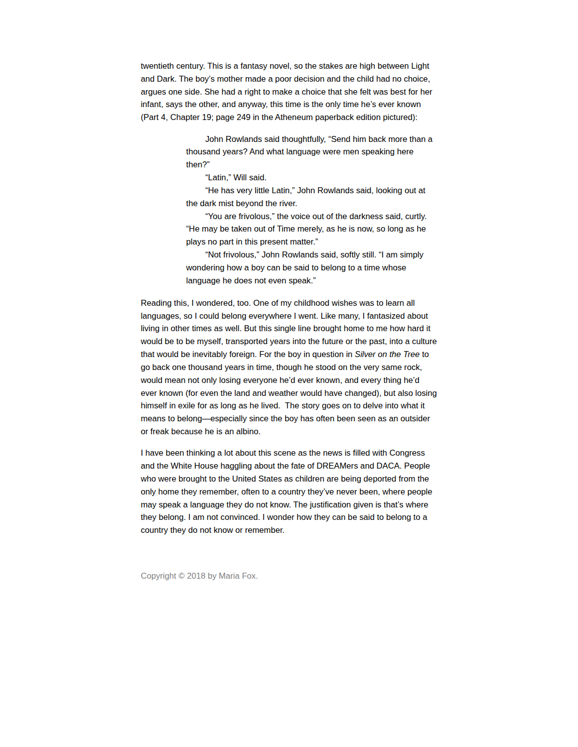twentieth century. This is a fantasy novel, so the stakes are high between Light and Dark. The boy’s mother made a poor decision and the child had no choice, argues one side. She had a right to make a choice that she felt was best for her infant, says the other, and anyway, this time is the only time he’s ever known (Part 4, Chapter 19; page 249 in the Atheneum paperback edition pictured):
John Rowlands said thoughtfully, “Send him back more than a thousand years? And what language were men speaking here then?”
“Latin,” Will said.
“He has very little Latin,” John Rowlands said, looking out at the dark mist beyond the river.
“You are frivolous,” the voice out of the darkness said, curtly. “He may be taken out of Time merely, as he is now, so long as he plays no part in this present matter.”
“Not frivolous,” John Rowlands said, softly still. “I am simply wondering how a boy can be said to belong to a time whose language he does not even speak.”
Reading this, I wondered, too. One of my childhood wishes was to learn all languages, so I could belong everywhere I went. Like many, I fantasized about living in other times as well. But this single line brought home to me how hard it would be to be myself, transported years into the future or the past, into a culture that would be inevitably foreign. For the boy in question in Silver on the Tree to go back one thousand years in time, though he stood on the very same rock, would mean not only losing everyone he’d ever known, and every thing he’d ever known (for even the land and weather would have changed), but also losing himself in exile for as long as he lived. The story goes on to delve into what it means to belong—especially since the boy has often been seen as an outsider or freak because he is an albino.
I have been thinking a lot about this scene as the news is filled with Congress and the White House haggling about the fate of DREAMers and DACA. People who were brought to the United States as children are being deported from the only home they remember, often to a country they’ve never been, where people may speak a language they do not know. The justification given is that’s where they belong. I am not convinced. I wonder how they can be said to belong to a country they do not know or remember.
Copyright © 2018 by Maria Fox.